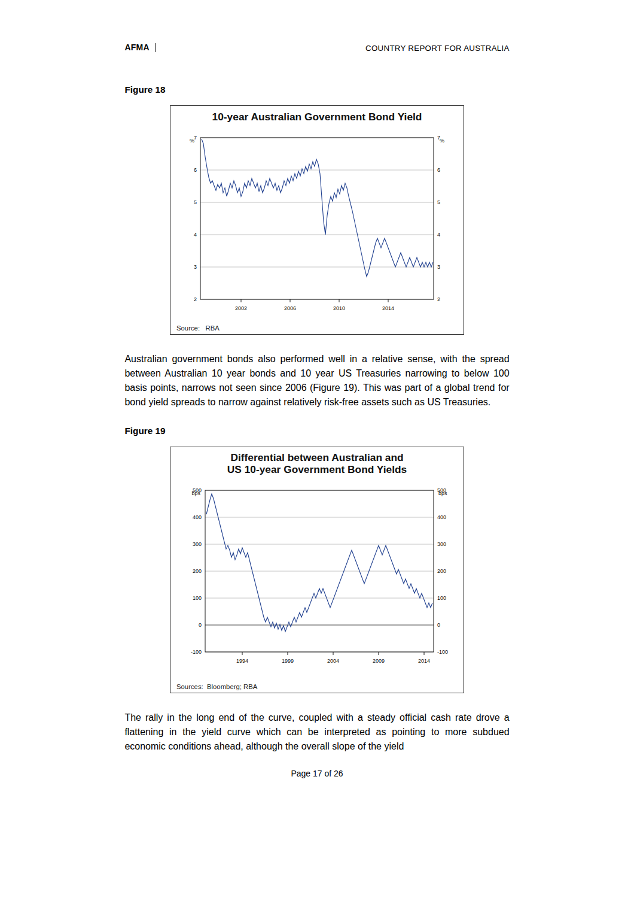AFMA
Country Report for Australia
Figure 18
10-year Australian Government Bond Yield
% % 2 3 4 5 6 7 2 3 4 5 6 7 2002 2006 2010 2014
Source: RBA
Australian government bonds also performed well in a relative sense, with the spread between Australian 10 year bonds and 10 year US Treasuries narrowing to below 100 basis points, narrows not seen since 2006 (Figure 19). This was part of a global trend for bond yield spreads to narrow against relatively risk-free assets such as US Treasuries.
Figure 19
Differential between Australian and
US 10-year Government Bond Yields
bps bps 500 400 300 200 100 0 -100 500 400 300 200 100 0 -100 1994 1999 2004 2009 2014
Sources: Bloomberg; RBA
The rally in the long end of the curve, coupled with a steady official cash rate drove a flattening in the yield curve which can be interpreted as pointing to more subdued economic conditions ahead, although the overall slope of the yield
Page 17 of 26